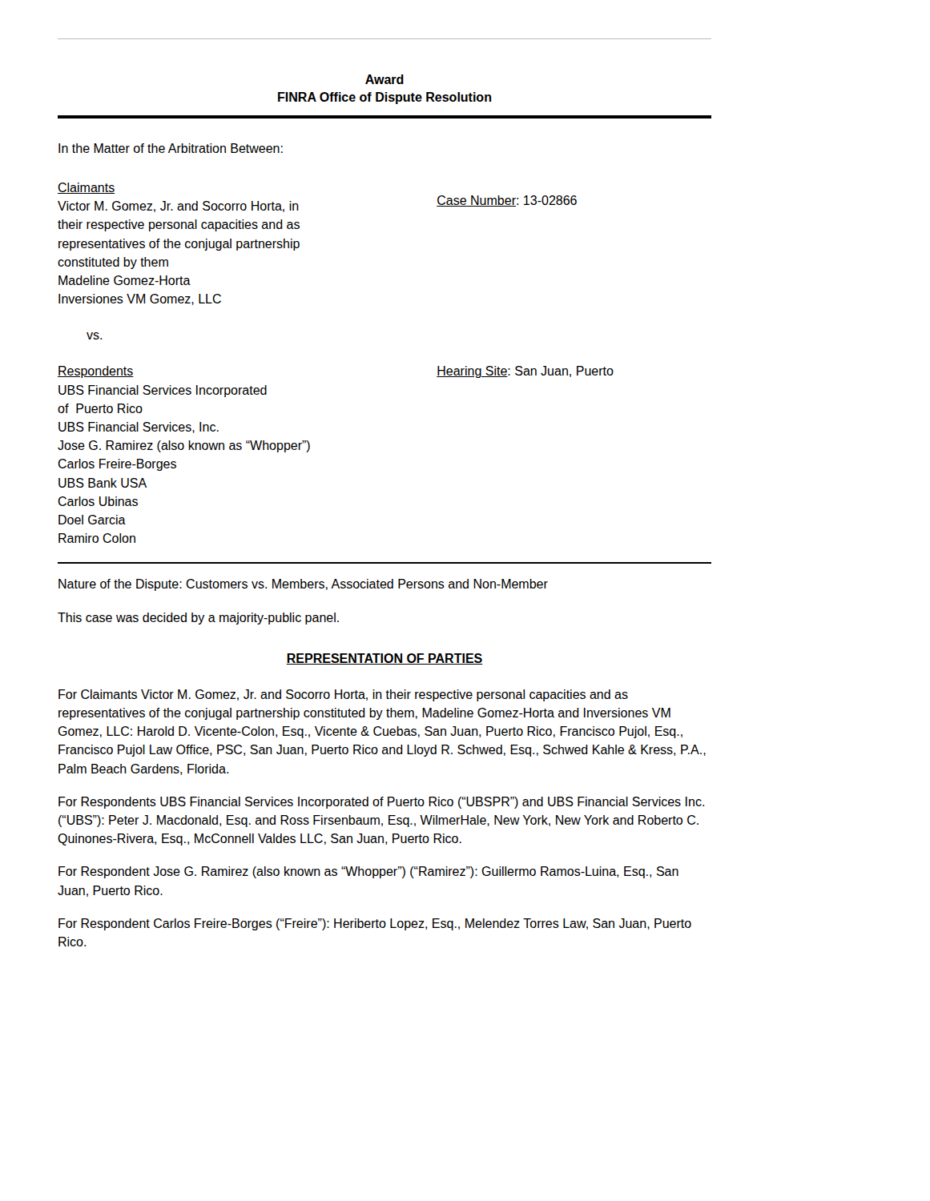Award
FINRA Office of Dispute Resolution
In the Matter of the Arbitration Between:
| Claimants Victor M. Gomez, Jr. and Socorro Horta, in their respective personal capacities and as representatives of the conjugal partnership constituted by them Madeline Gomez-Horta Inversiones VM Gomez, LLC | Case Number : 13-02866 |
| vs. | |
| Respondents UBS Financial Services Incorporated of Puerto Rico UBS Financial Services, Inc. Jose G. Ramirez (also known as “Whopper”) Carlos Freire-Borges UBS Bank USA Carlos Ubinas Doel Garcia Ramiro Colon | Hearing Site : San Juan, Puerto |
Nature of the Dispute: Customers vs. Members, Associated Persons and Non-Member
This case was decided by a majority-public panel.
REPRESENTATION OF PARTIES
For Claimants Victor M. Gomez, Jr. and Socorro Horta, in their respective personal capacities and as representatives of the conjugal partnership constituted by them, Madeline Gomez-Horta and Inversiones VM Gomez, LLC: Harold D. Vicente-Colon, Esq., Vicente & Cuebas, San Juan, Puerto Rico, Francisco Pujol, Esq., Francisco Pujol Law Office, PSC, San Juan, Puerto Rico and Lloyd R. Schwed, Esq., Schwed Kahle & Kress, P.A., Palm Beach Gardens, Florida.
For Respondents UBS Financial Services Incorporated of Puerto Rico (“UBSPR”) and UBS Financial Services Inc. (“UBS”): Peter J. Macdonald, Esq. and Ross Firsenbaum, Esq., WilmerHale, New York, New York and Roberto C. Quinones-Rivera, Esq., McConnell Valdes LLC, San Juan, Puerto Rico.
For Respondent Jose G. Ramirez (also known as “Whopper”) (“Ramirez”): Guillermo Ramos-Luina, Esq., San Juan, Puerto Rico.
For Respondent Carlos Freire-Borges (“Freire”): Heriberto Lopez, Esq., Melendez Torres Law, San Juan, Puerto Rico.